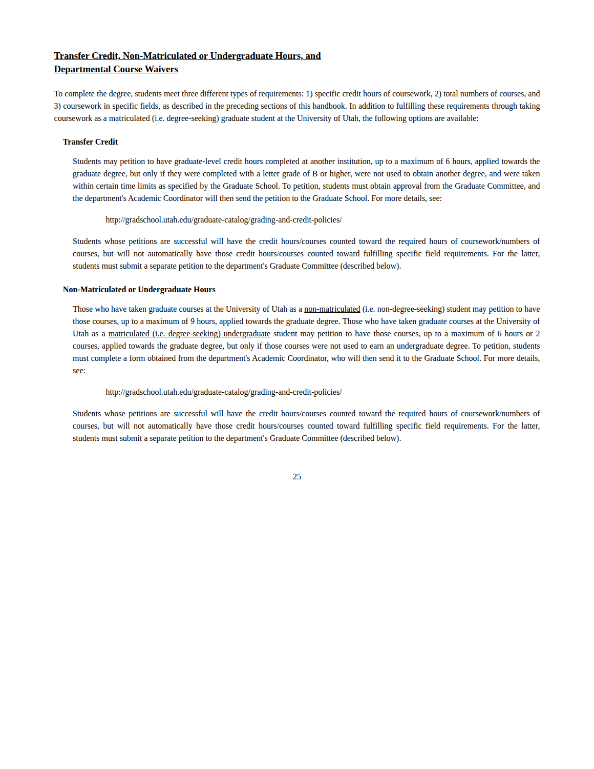Transfer Credit, Non-Matriculated or Undergraduate Hours, and
Departmental Course Waivers
To complete the degree, students meet three different types of requirements: 1) specific credit hours of coursework, 2) total numbers of courses, and 3) coursework in specific fields, as described in the preceding sections of this handbook. In addition to fulfilling these requirements through taking coursework as a matriculated (i.e. degree-seeking) graduate student at the University of Utah, the following options are available:
Transfer Credit
Students may petition to have graduate-level credit hours completed at another institution, up to a maximum of 6 hours, applied towards the graduate degree, but only if they were completed with a letter grade of B or higher, were not used to obtain another degree, and were taken within certain time limits as specified by the Graduate School. To petition, students must obtain approval from the Graduate Committee, and the department's Academic Coordinator will then send the petition to the Graduate School. For more details, see:
http://gradschool.utah.edu/graduate-catalog/grading-and-credit-policies/
Students whose petitions are successful will have the credit hours/courses counted toward the required hours of coursework/numbers of courses, but will not automatically have those credit hours/courses counted toward fulfilling specific field requirements. For the latter, students must submit a separate petition to the department's Graduate Committee (described below).
Non-Matriculated or Undergraduate Hours
Those who have taken graduate courses at the University of Utah as a non-matriculated (i.e. non-degree-seeking) student may petition to have those courses, up to a maximum of 9 hours, applied towards the graduate degree. Those who have taken graduate courses at the University of Utah as a matriculated (i.e. degree-seeking) undergraduate student may petition to have those courses, up to a maximum of 6 hours or 2 courses, applied towards the graduate degree, but only if those courses were not used to earn an undergraduate degree. To petition, students must complete a form obtained from the department's Academic Coordinator, who will then send it to the Graduate School. For more details, see:
http://gradschool.utah.edu/graduate-catalog/grading-and-credit-policies/
Students whose petitions are successful will have the credit hours/courses counted toward the required hours of coursework/numbers of courses, but will not automatically have those credit hours/courses counted toward fulfilling specific field requirements. For the latter, students must submit a separate petition to the department's Graduate Committee (described below).
25